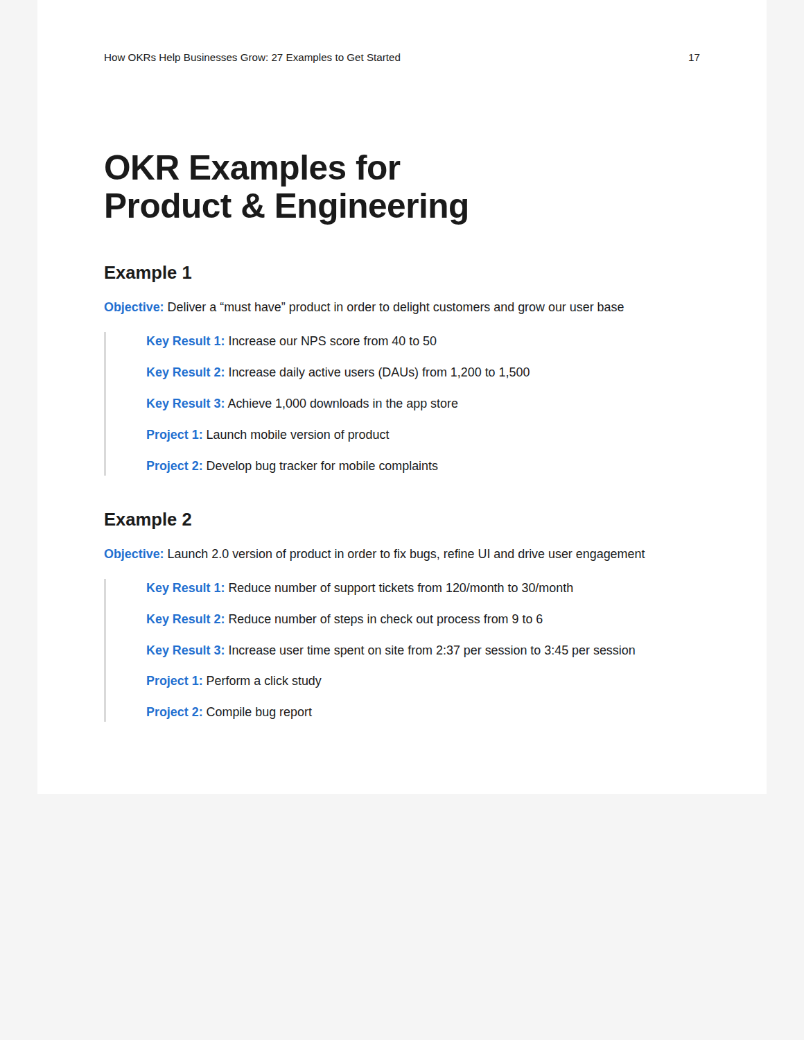How OKRs Help Businesses Grow: 27 Examples to Get Started 17
OKR Examples for
Product & Engineering
Example 1
Objective: Deliver a “must have” product in order to delight customers and grow our user base
Key Result 1: Increase our NPS score from 40 to 50
Key Result 2: Increase daily active users (DAUs) from 1,200 to 1,500
Key Result 3: Achieve 1,000 downloads in the app store
Project 1: Launch mobile version of product
Project 2: Develop bug tracker for mobile complaints
Example 2
Objective: Launch 2.0 version of product in order to fix bugs, refine UI and drive user engagement
Key Result 1: Reduce number of support tickets from 120/month to 30/month
Key Result 2: Reduce number of steps in check out process from 9 to 6
Key Result 3: Increase user time spent on site from 2:37 per session to 3:45 per session
Project 1: Perform a click study
Project 2: Compile bug report